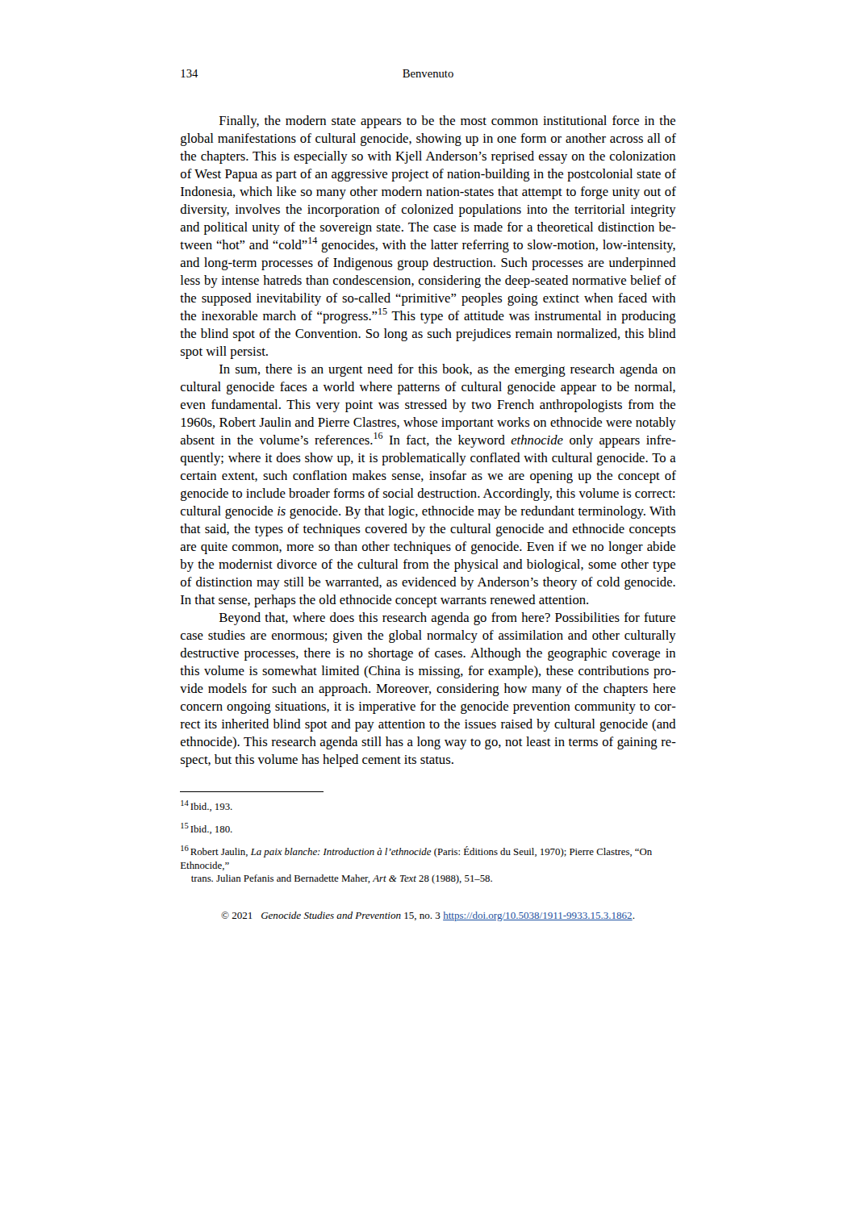134 Benvenuto
Finally, the modern state appears to be the most common institutional force in the global manifestations of cultural genocide, showing up in one form or another across all of the chapters. This is especially so with Kjell Anderson’s reprised essay on the colonization of West Papua as part of an aggressive project of nation-building in the postcolonial state of Indonesia, which like so many other modern nation-states that attempt to forge unity out of diversity, involves the incorporation of colonized populations into the territorial integrity and political unity of the sovereign state. The case is made for a theoretical distinction between “hot” and “cold”14 genocides, with the latter referring to slow-motion, low-intensity, and long-term processes of Indigenous group destruction. Such processes are underpinned less by intense hatreds than condescension, considering the deep-seated normative belief of the supposed inevitability of so-called “primitive” peoples going extinct when faced with the inexorable march of “progress.”15 This type of attitude was instrumental in producing the blind spot of the Convention. So long as such prejudices remain normalized, this blind spot will persist.
In sum, there is an urgent need for this book, as the emerging research agenda on cultural genocide faces a world where patterns of cultural genocide appear to be normal, even fundamental. This very point was stressed by two French anthropologists from the 1960s, Robert Jaulin and Pierre Clastres, whose important works on ethnocide were notably absent in the volume’s references.16 In fact, the keyword ethnocide only appears infrequently; where it does show up, it is problematically conflated with cultural genocide. To a certain extent, such conflation makes sense, insofar as we are opening up the concept of genocide to include broader forms of social destruction. Accordingly, this volume is correct: cultural genocide is genocide. By that logic, ethnocide may be redundant terminology. With that said, the types of techniques covered by the cultural genocide and ethnocide concepts are quite common, more so than other techniques of genocide. Even if we no longer abide by the modernist divorce of the cultural from the physical and biological, some other type of distinction may still be warranted, as evidenced by Anderson’s theory of cold genocide. In that sense, perhaps the old ethnocide concept warrants renewed attention.
Beyond that, where does this research agenda go from here? Possibilities for future case studies are enormous; given the global normalcy of assimilation and other culturally destructive processes, there is no shortage of cases. Although the geographic coverage in this volume is somewhat limited (China is missing, for example), these contributions provide models for such an approach. Moreover, considering how many of the chapters here concern ongoing situations, it is imperative for the genocide prevention community to correct its inherited blind spot and pay attention to the issues raised by cultural genocide (and ethnocide). This research agenda still has a long way to go, not least in terms of gaining respect, but this volume has helped cement its status.
14 Ibid., 193.
15 Ibid., 180.
16 Robert Jaulin, La paix blanche: Introduction à l’ethnocide (Paris: Éditions du Seuil, 1970); Pierre Clastres, “On Ethnocide,” trans. Julian Pefanis and Bernadette Maher, Art & Text 28 (1988), 51–58.
© 2021 Genocide Studies and Prevention 15, no. 3 https://doi.org/10.5038/1911-9933.15.3.1862.